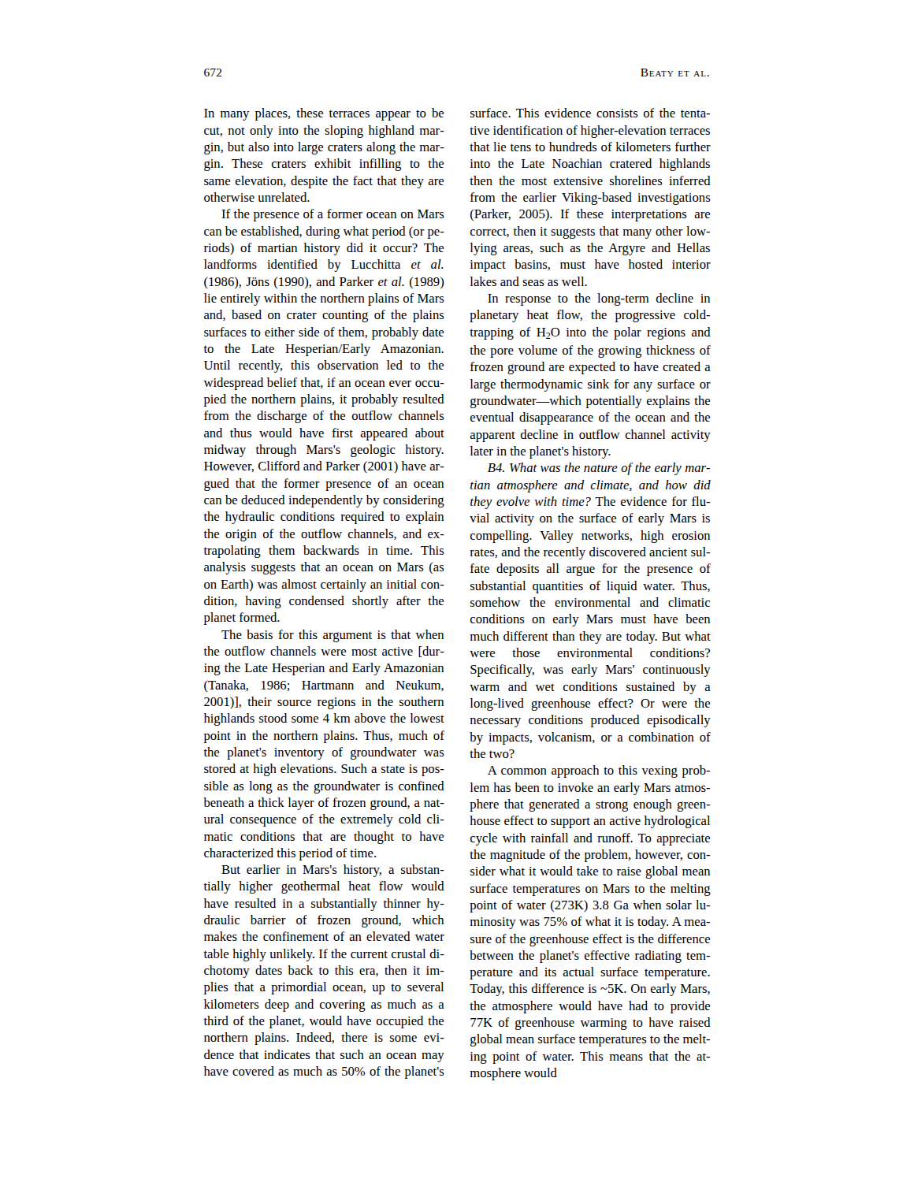672 Beaty et al.
In many places, these terraces appear to be cut, not only into the sloping highland margin, but also into large craters along the margin. These craters exhibit infilling to the same elevation, despite the fact that they are otherwise unrelated.
If the presence of a former ocean on Mars can be established, during what period (or periods) of martian history did it occur? The landforms identified by Lucchitta et al. (1986), Jöns (1990), and Parker et al. (1989) lie entirely within the northern plains of Mars and, based on crater counting of the plains surfaces to either side of them, probably date to the Late Hesperian/Early Amazonian. Until recently, this observation led to the widespread belief that, if an ocean ever occupied the northern plains, it probably resulted from the discharge of the outflow channels and thus would have first appeared about midway through Mars's geologic history. However, Clifford and Parker (2001) have argued that the former presence of an ocean can be deduced independently by considering the hydraulic conditions required to explain the origin of the outflow channels, and extrapolating them backwards in time. This analysis suggests that an ocean on Mars (as on Earth) was almost certainly an initial condition, having condensed shortly after the planet formed.
The basis for this argument is that when the outflow channels were most active [during the Late Hesperian and Early Amazonian (Tanaka, 1986; Hartmann and Neukum, 2001)], their source regions in the southern highlands stood some 4 km above the lowest point in the northern plains. Thus, much of the planet's inventory of groundwater was stored at high elevations. Such a state is possible as long as the groundwater is confined beneath a thick layer of frozen ground, a natural consequence of the extremely cold climatic conditions that are thought to have characterized this period of time.
But earlier in Mars's history, a substantially higher geothermal heat flow would have resulted in a substantially thinner hydraulic barrier of frozen ground, which makes the confinement of an elevated water table highly unlikely. If the current crustal dichotomy dates back to this era, then it implies that a primordial ocean, up to several kilometers deep and covering as much as a third of the planet, would have occupied the northern plains. Indeed, there is some evidence that indicates that such an ocean may have covered as much as 50% of the planet's surface. This evidence consists of the tentative identification of higher-elevation terraces that lie tens to hundreds of kilometers further into the Late Noachian cratered highlands then the most extensive shorelines inferred from the earlier Viking-based investigations (Parker, 2005). If these interpretations are correct, then it suggests that many other low-lying areas, such as the Argyre and Hellas impact basins, must have hosted interior lakes and seas as well.
In response to the long-term decline in planetary heat flow, the progressive cold-trapping of H2O into the polar regions and the pore volume of the growing thickness of frozen ground are expected to have created a large thermodynamic sink for any surface or groundwater—which potentially explains the eventual disappearance of the ocean and the apparent decline in outflow channel activity later in the planet's history.
B4. What was the nature of the early martian atmosphere and climate, and how did they evolve with time? The evidence for fluvial activity on the surface of early Mars is compelling. Valley networks, high erosion rates, and the recently discovered ancient sulfate deposits all argue for the presence of substantial quantities of liquid water. Thus, somehow the environmental and climatic conditions on early Mars must have been much different than they are today. But what were those environmental conditions? Specifically, was early Mars' continuously warm and wet conditions sustained by a long-lived greenhouse effect? Or were the necessary conditions produced episodically by impacts, volcanism, or a combination of the two?
A common approach to this vexing problem has been to invoke an early Mars atmosphere that generated a strong enough greenhouse effect to support an active hydrological cycle with rainfall and runoff. To appreciate the magnitude of the problem, however, consider what it would take to raise global mean surface temperatures on Mars to the melting point of water (273K) 3.8 Ga when solar luminosity was 75% of what it is today. A measure of the greenhouse effect is the difference between the planet's effective radiating temperature and its actual surface temperature. Today, this difference is ~5K. On early Mars, the atmosphere would have had to provide 77K of greenhouse warming to have raised global mean surface temperatures to the melting point of water. This means that the atmosphere would